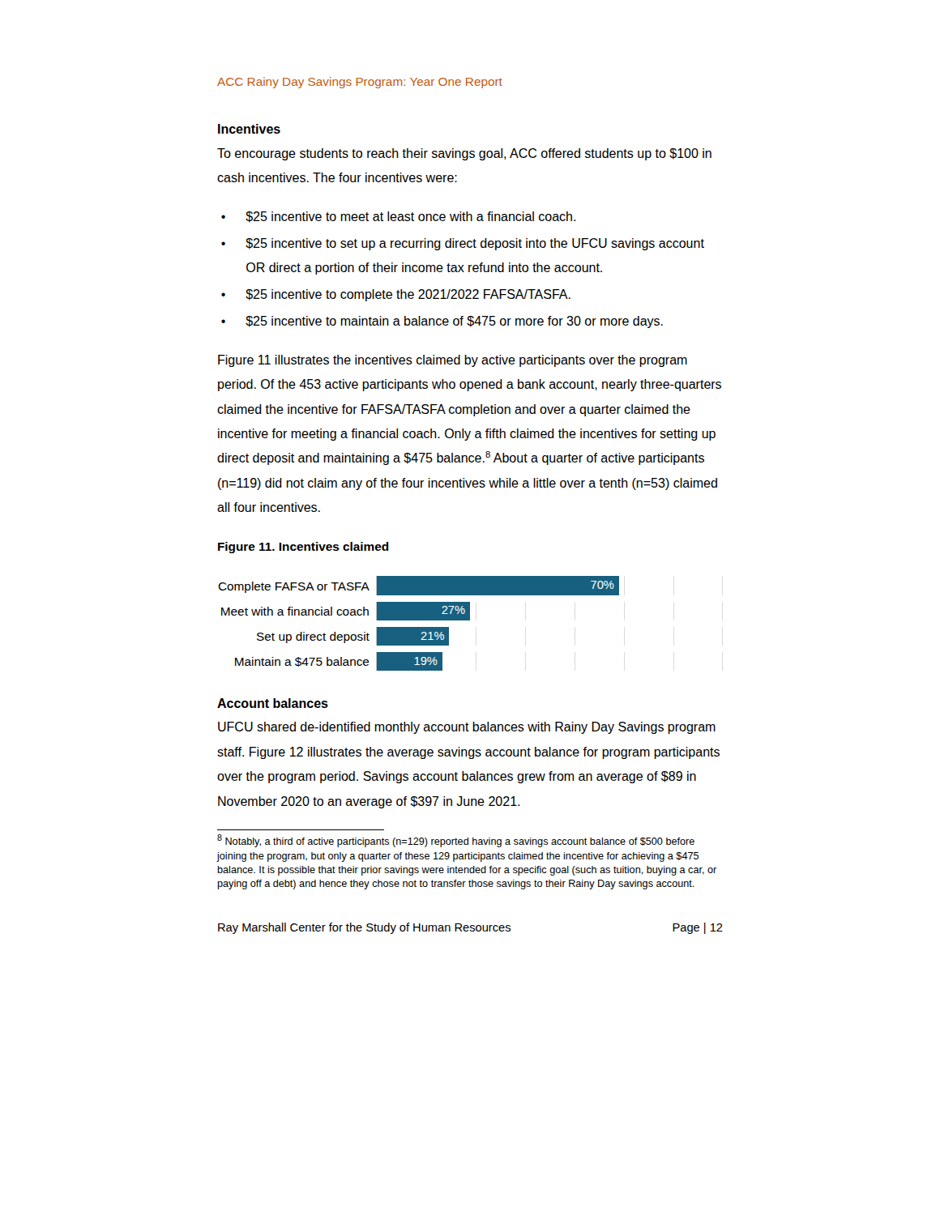ACC Rainy Day Savings Program: Year One Report
Incentives
To encourage students to reach their savings goal, ACC offered students up to $100 in cash incentives. The four incentives were:
$25 incentive to meet at least once with a financial coach.
$25 incentive to set up a recurring direct deposit into the UFCU savings account OR direct a portion of their income tax refund into the account.
$25 incentive to complete the 2021/2022 FAFSA/TASFA.
$25 incentive to maintain a balance of $475 or more for 30 or more days.
Figure 11 illustrates the incentives claimed by active participants over the program period. Of the 453 active participants who opened a bank account, nearly three-quarters claimed the incentive for FAFSA/TASFA completion and over a quarter claimed the incentive for meeting a financial coach. Only a fifth claimed the incentives for setting up direct deposit and maintaining a $475 balance.8 About a quarter of active participants (n=119) did not claim any of the four incentives while a little over a tenth (n=53) claimed all four incentives.
Figure 11. Incentives claimed
| Complete FAFSA or TASFA | 70% |
| Meet with a financial coach | 27% |
| Set up direct deposit | 21% |
| Maintain a $475 balance | 19% |
Account balances
UFCU shared de-identified monthly account balances with Rainy Day Savings program staff. Figure 12 illustrates the average savings account balance for program participants over the program period. Savings account balances grew from an average of $89 in November 2020 to an average of $397 in June 2021.
8 Notably, a third of active participants (n=129) reported having a savings account balance of $500 before joining the program, but only a quarter of these 129 participants claimed the incentive for achieving a $475 balance. It is possible that their prior savings were intended for a specific goal (such as tuition, buying a car, or paying off a debt) and hence they chose not to transfer those savings to their Rainy Day savings account.
Ray Marshall Center for the Study of Human Resources
Page | 12